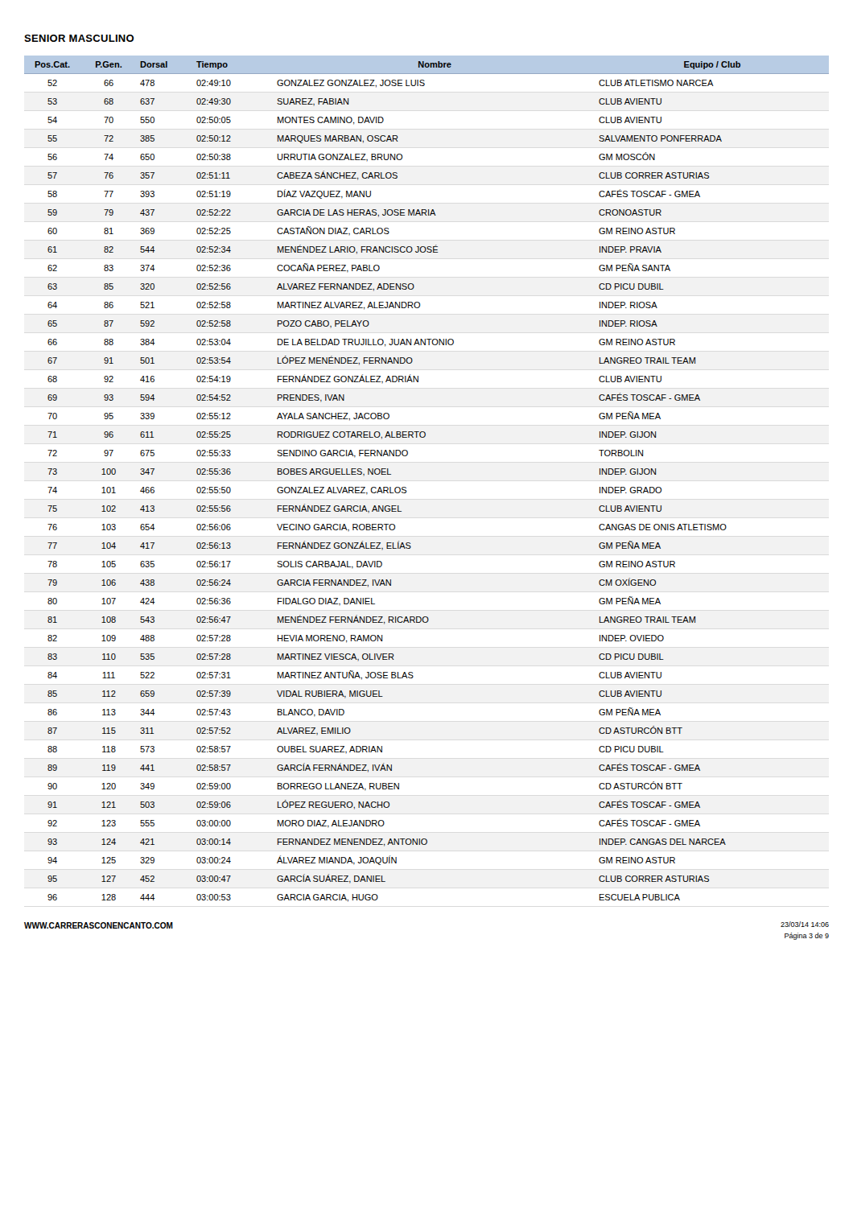SENIOR MASCULINO
| Pos.Cat. | P.Gen. | Dorsal | Tiempo | Nombre | Equipo / Club |
| --- | --- | --- | --- | --- | --- |
| 52 | 66 | 478 | 02:49:10 | GONZALEZ GONZALEZ, JOSE LUIS | CLUB ATLETISMO NARCEA |
| 53 | 68 | 637 | 02:49:30 | SUAREZ, FABIAN | CLUB AVIENTU |
| 54 | 70 | 550 | 02:50:05 | MONTES CAMINO, DAVID | CLUB AVIENTU |
| 55 | 72 | 385 | 02:50:12 | MARQUES MARBAN, OSCAR | SALVAMENTO PONFERRADA |
| 56 | 74 | 650 | 02:50:38 | URRUTIA GONZALEZ, BRUNO | GM MOSCÓN |
| 57 | 76 | 357 | 02:51:11 | CABEZA SÁNCHEZ, CARLOS | CLUB CORRER ASTURIAS |
| 58 | 77 | 393 | 02:51:19 | DÍAZ VAZQUEZ, MANU | CAFÉS TOSCAF - GMEA |
| 59 | 79 | 437 | 02:52:22 | GARCIA DE LAS HERAS, JOSE MARIA | CRONOASTUR |
| 60 | 81 | 369 | 02:52:25 | CASTAÑON DIAZ, CARLOS | GM REINO ASTUR |
| 61 | 82 | 544 | 02:52:34 | MENÉNDEZ LARIO, FRANCISCO JOSÉ | INDEP. PRAVIA |
| 62 | 83 | 374 | 02:52:36 | COCAÑA PEREZ, PABLO | GM PEÑA SANTA |
| 63 | 85 | 320 | 02:52:56 | ALVAREZ FERNANDEZ, ADENSO | CD PICU DUBIL |
| 64 | 86 | 521 | 02:52:58 | MARTINEZ ALVAREZ, ALEJANDRO | INDEP. RIOSA |
| 65 | 87 | 592 | 02:52:58 | POZO CABO, PELAYO | INDEP. RIOSA |
| 66 | 88 | 384 | 02:53:04 | DE LA BELDAD TRUJILLO, JUAN ANTONIO | GM REINO ASTUR |
| 67 | 91 | 501 | 02:53:54 | LÓPEZ MENÉNDEZ, FERNANDO | LANGREO TRAIL TEAM |
| 68 | 92 | 416 | 02:54:19 | FERNÁNDEZ GONZÁLEZ, ADRIÁN | CLUB AVIENTU |
| 69 | 93 | 594 | 02:54:52 | PRENDES, IVAN | CAFÉS TOSCAF - GMEA |
| 70 | 95 | 339 | 02:55:12 | AYALA SANCHEZ, JACOBO | GM PEÑA MEA |
| 71 | 96 | 611 | 02:55:25 | RODRIGUEZ COTARELO, ALBERTO | INDEP. GIJON |
| 72 | 97 | 675 | 02:55:33 | SENDINO GARCIA, FERNANDO | TORBOLIN |
| 73 | 100 | 347 | 02:55:36 | BOBES ARGUELLES, NOEL | INDEP. GIJON |
| 74 | 101 | 466 | 02:55:50 | GONZALEZ ALVAREZ, CARLOS | INDEP. GRADO |
| 75 | 102 | 413 | 02:55:56 | FERNÁNDEZ GARCIA, ANGEL | CLUB AVIENTU |
| 76 | 103 | 654 | 02:56:06 | VECINO GARCIA, ROBERTO | CANGAS DE ONIS ATLETISMO |
| 77 | 104 | 417 | 02:56:13 | FERNÁNDEZ GONZÁLEZ, ELÍAS | GM PEÑA MEA |
| 78 | 105 | 635 | 02:56:17 | SOLIS CARBAJAL, DAVID | GM REINO ASTUR |
| 79 | 106 | 438 | 02:56:24 | GARCIA FERNANDEZ, IVAN | CM OXÍGENO |
| 80 | 107 | 424 | 02:56:36 | FIDALGO DIAZ, DANIEL | GM PEÑA MEA |
| 81 | 108 | 543 | 02:56:47 | MENÉNDEZ FERNÁNDEZ, RICARDO | LANGREO TRAIL TEAM |
| 82 | 109 | 488 | 02:57:28 | HEVIA MORENO, RAMON | INDEP. OVIEDO |
| 83 | 110 | 535 | 02:57:28 | MARTINEZ VIESCA, OLIVER | CD PICU DUBIL |
| 84 | 111 | 522 | 02:57:31 | MARTINEZ ANTUÑA, JOSE BLAS | CLUB AVIENTU |
| 85 | 112 | 659 | 02:57:39 | VIDAL RUBIERA, MIGUEL | CLUB AVIENTU |
| 86 | 113 | 344 | 02:57:43 | BLANCO, DAVID | GM PEÑA MEA |
| 87 | 115 | 311 | 02:57:52 | ALVAREZ, EMILIO | CD ASTURCÓN BTT |
| 88 | 118 | 573 | 02:58:57 | OUBEL SUAREZ, ADRIAN | CD PICU DUBIL |
| 89 | 119 | 441 | 02:58:57 | GARCÍA FERNÁNDEZ, IVÁN | CAFÉS TOSCAF - GMEA |
| 90 | 120 | 349 | 02:59:00 | BORREGO LLANEZA, RUBEN | CD ASTURCÓN BTT |
| 91 | 121 | 503 | 02:59:06 | LÓPEZ REGUERO, NACHO | CAFÉS TOSCAF - GMEA |
| 92 | 123 | 555 | 03:00:00 | MORO DIAZ, ALEJANDRO | CAFÉS TOSCAF - GMEA |
| 93 | 124 | 421 | 03:00:14 | FERNANDEZ MENENDEZ, ANTONIO | INDEP. CANGAS DEL NARCEA |
| 94 | 125 | 329 | 03:00:24 | ÁLVAREZ MIANDA, JOAQUÍN | GM REINO ASTUR |
| 95 | 127 | 452 | 03:00:47 | GARCÍA SUÁREZ, DANIEL | CLUB CORRER ASTURIAS |
| 96 | 128 | 444 | 03:00:53 | GARCIA GARCIA, HUGO | ESCUELA PUBLICA |
WWW.CARRERASCONENCANTO.COM
23/03/14 14:06
Página 3 de 9